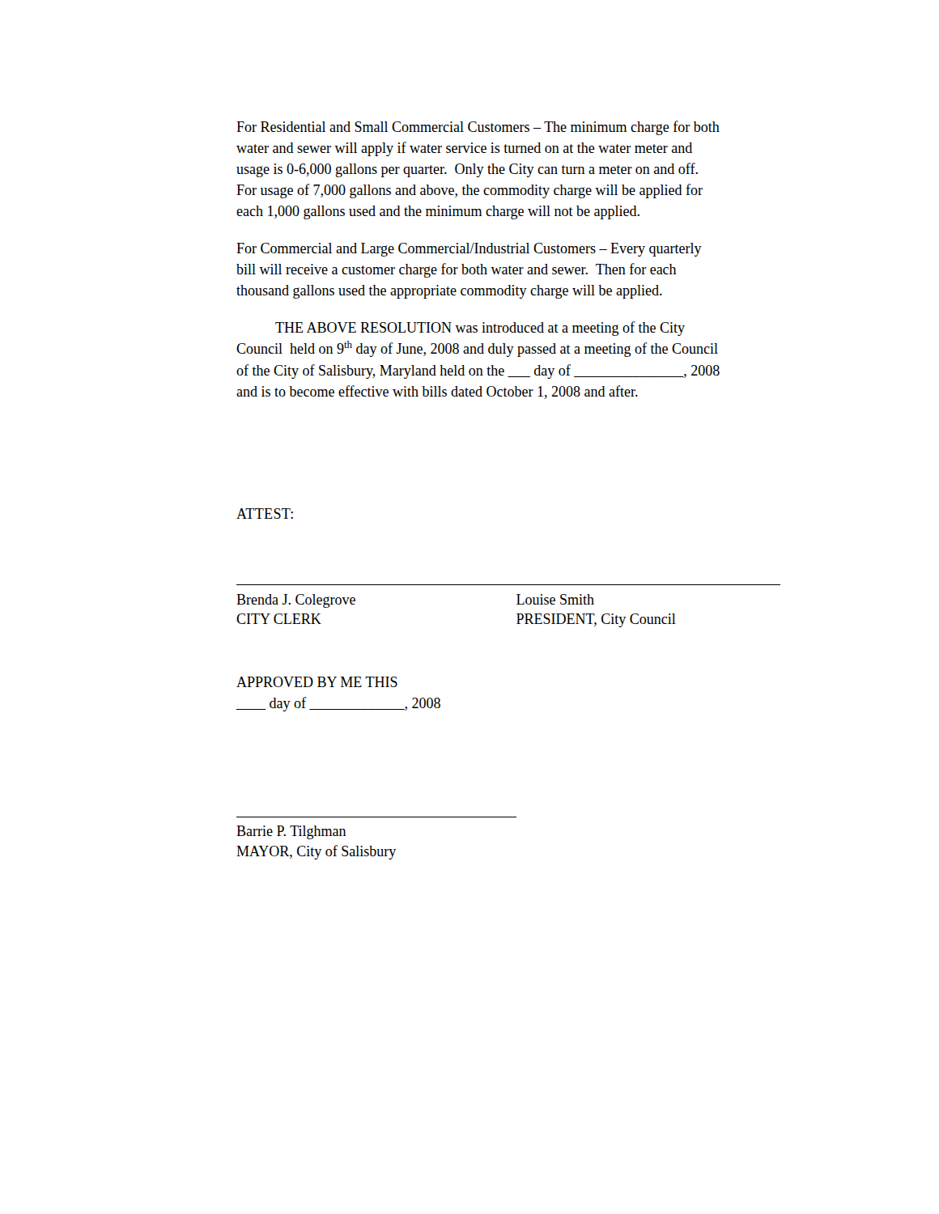For Residential and Small Commercial Customers – The minimum charge for both water and sewer will apply if water service is turned on at the water meter and usage is 0-6,000 gallons per quarter. Only the City can turn a meter on and off. For usage of 7,000 gallons and above, the commodity charge will be applied for each 1,000 gallons used and the minimum charge will not be applied.
For Commercial and Large Commercial/Industrial Customers – Every quarterly bill will receive a customer charge for both water and sewer. Then for each thousand gallons used the appropriate commodity charge will be applied.
THE ABOVE RESOLUTION was introduced at a meeting of the City Council held on 9th day of June, 2008 and duly passed at a meeting of the Council of the City of Salisbury, Maryland held on the ___ day of _______________, 2008 and is to become effective with bills dated October 1, 2008 and after.
ATTEST:
| Brenda J. Colegrove CITY CLERK | | Louise Smith PRESIDENT, City Council |
APPROVED BY ME THIS
____ day of _____________, 2008
| Barrie P. Tilghman MAYOR, City of Salisbury | | |